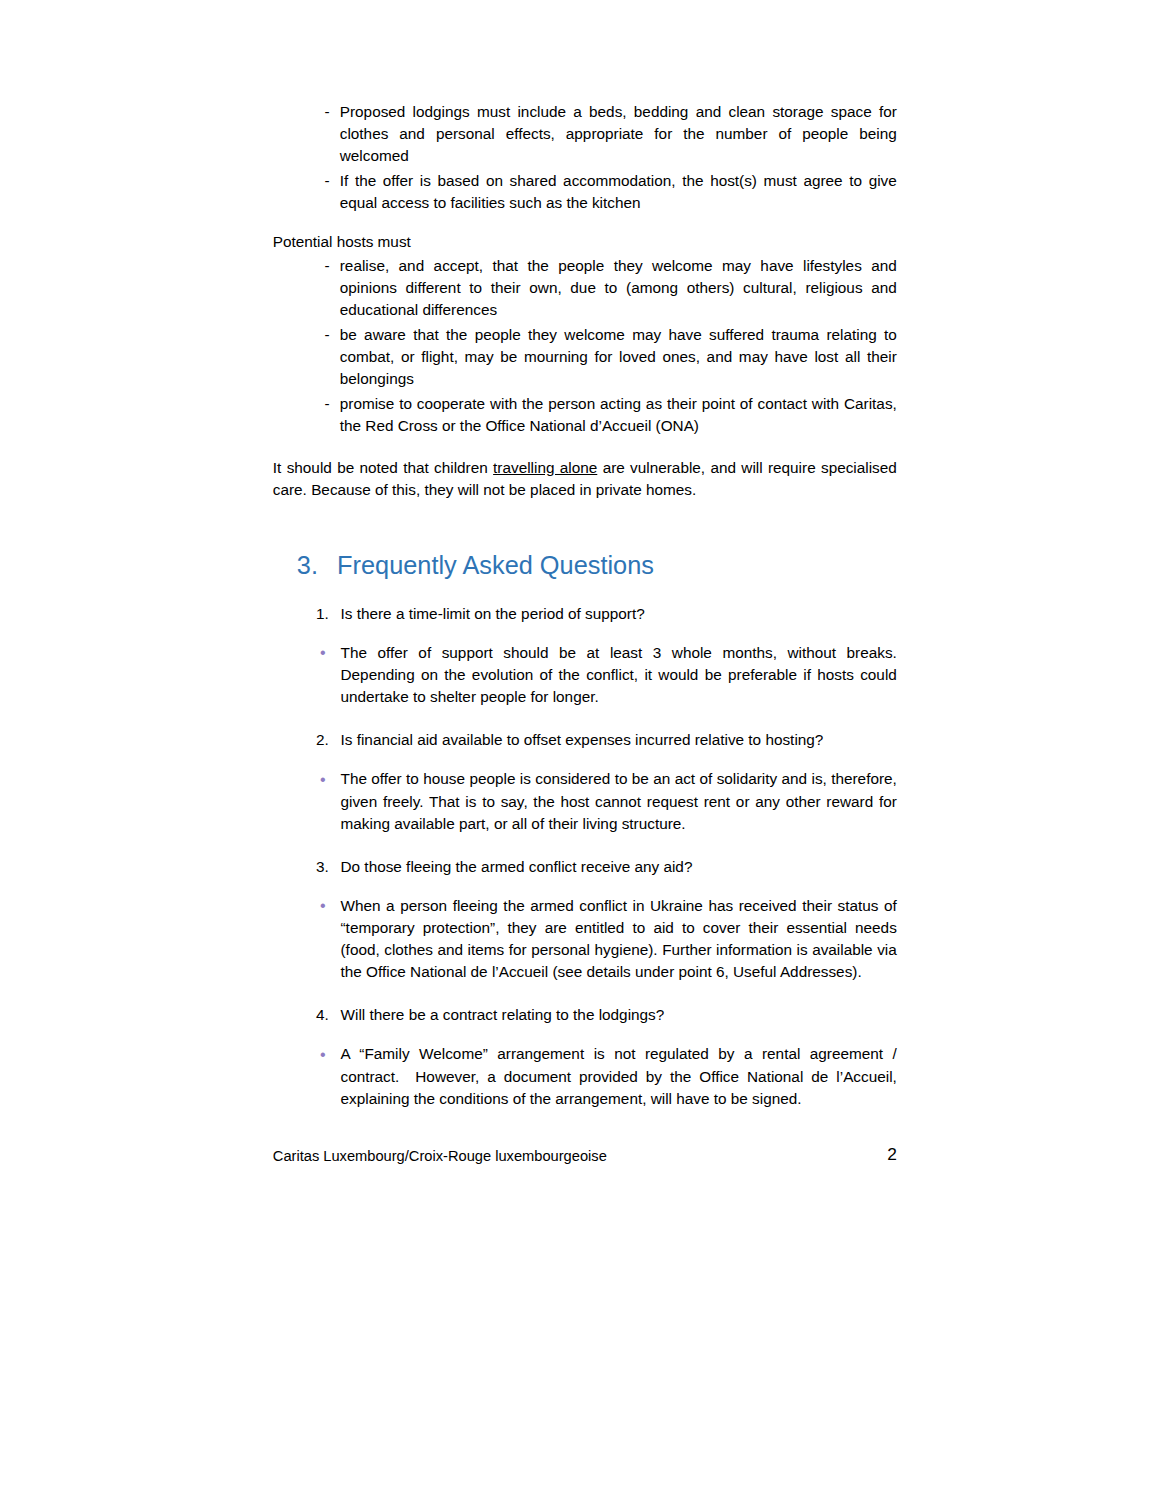Proposed lodgings must include a beds, bedding and clean storage space for clothes and personal effects, appropriate for the number of people being welcomed
If the offer is based on shared accommodation, the host(s) must agree to give equal access to facilities such as the kitchen
Potential hosts must
realise, and accept, that the people they welcome may have lifestyles and opinions different to their own, due to (among others) cultural, religious and educational differences
be aware that the people they welcome may have suffered trauma relating to combat, or flight, may be mourning for loved ones, and may have lost all their belongings
promise to cooperate with the person acting as their point of contact with Caritas, the Red Cross or the Office National d’Accueil (ONA)
It should be noted that children travelling alone are vulnerable, and will require specialised care. Because of this, they will not be placed in private homes.
3. Frequently Asked Questions
Is there a time-limit on the period of support?
The offer of support should be at least 3 whole months, without breaks. Depending on the evolution of the conflict, it would be preferable if hosts could undertake to shelter people for longer.
Is financial aid available to offset expenses incurred relative to hosting?
The offer to house people is considered to be an act of solidarity and is, therefore, given freely. That is to say, the host cannot request rent or any other reward for making available part, or all of their living structure.
Do those fleeing the armed conflict receive any aid?
When a person fleeing the armed conflict in Ukraine has received their status of “temporary protection”, they are entitled to aid to cover their essential needs (food, clothes and items for personal hygiene). Further information is available via the Office National de l’Accueil (see details under point 6, Useful Addresses).
Will there be a contract relating to the lodgings?
A “Family Welcome” arrangement is not regulated by a rental agreement / contract. However, a document provided by the Office National de l’Accueil, explaining the conditions of the arrangement, will have to be signed.
Caritas Luxembourg/Croix-Rouge luxembourgeoise
2